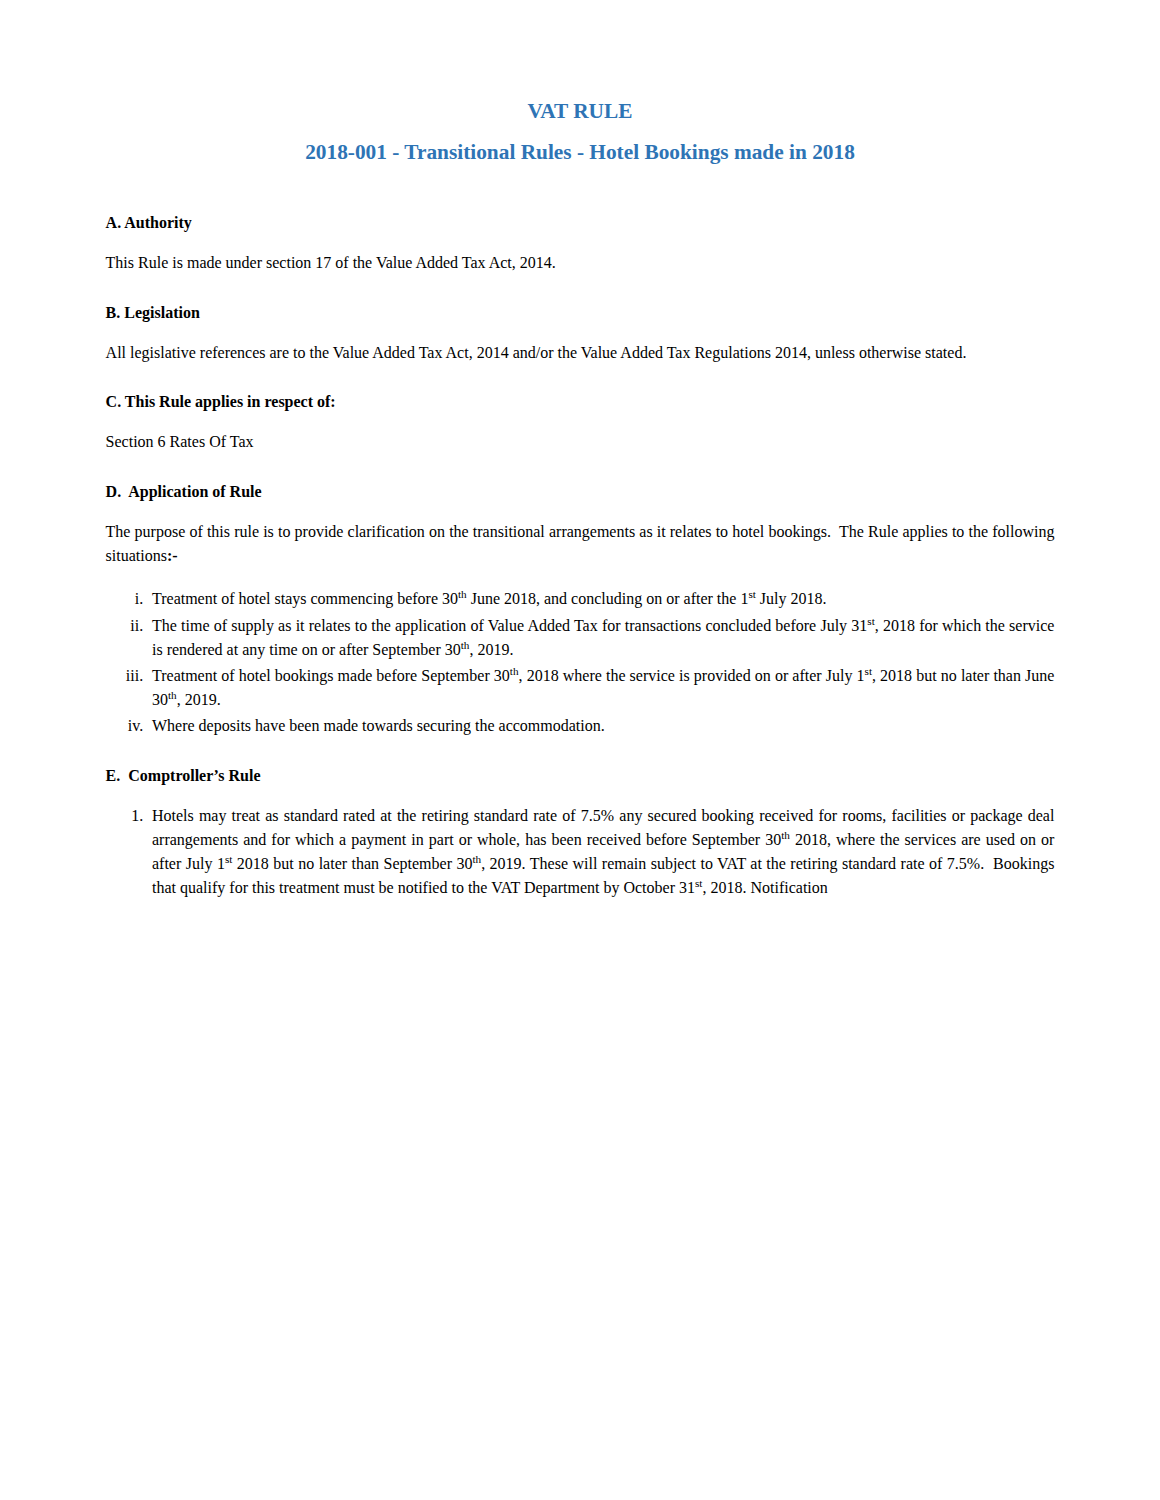VAT RULE
2018-001 - Transitional Rules - Hotel Bookings made in 2018
A. Authority
This Rule is made under section 17 of the Value Added Tax Act, 2014.
B. Legislation
All legislative references are to the Value Added Tax Act, 2014 and/or the Value Added Tax Regulations 2014, unless otherwise stated.
C. This Rule applies in respect of:
Section 6 Rates Of Tax
D. Application of Rule
The purpose of this rule is to provide clarification on the transitional arrangements as it relates to hotel bookings. The Rule applies to the following situations:-
Treatment of hotel stays commencing before 30th June 2018, and concluding on or after the 1st July 2018.
The time of supply as it relates to the application of Value Added Tax for transactions concluded before July 31st, 2018 for which the service is rendered at any time on or after September 30th, 2019.
Treatment of hotel bookings made before September 30th, 2018 where the service is provided on or after July 1st, 2018 but no later than June 30th, 2019.
Where deposits have been made towards securing the accommodation.
E. Comptroller’s Rule
Hotels may treat as standard rated at the retiring standard rate of 7.5% any secured booking received for rooms, facilities or package deal arrangements and for which a payment in part or whole, has been received before September 30th 2018, where the services are used on or after July 1st 2018 but no later than September 30th, 2019. These will remain subject to VAT at the retiring standard rate of 7.5%. Bookings that qualify for this treatment must be notified to the VAT Department by October 31st, 2018. Notification